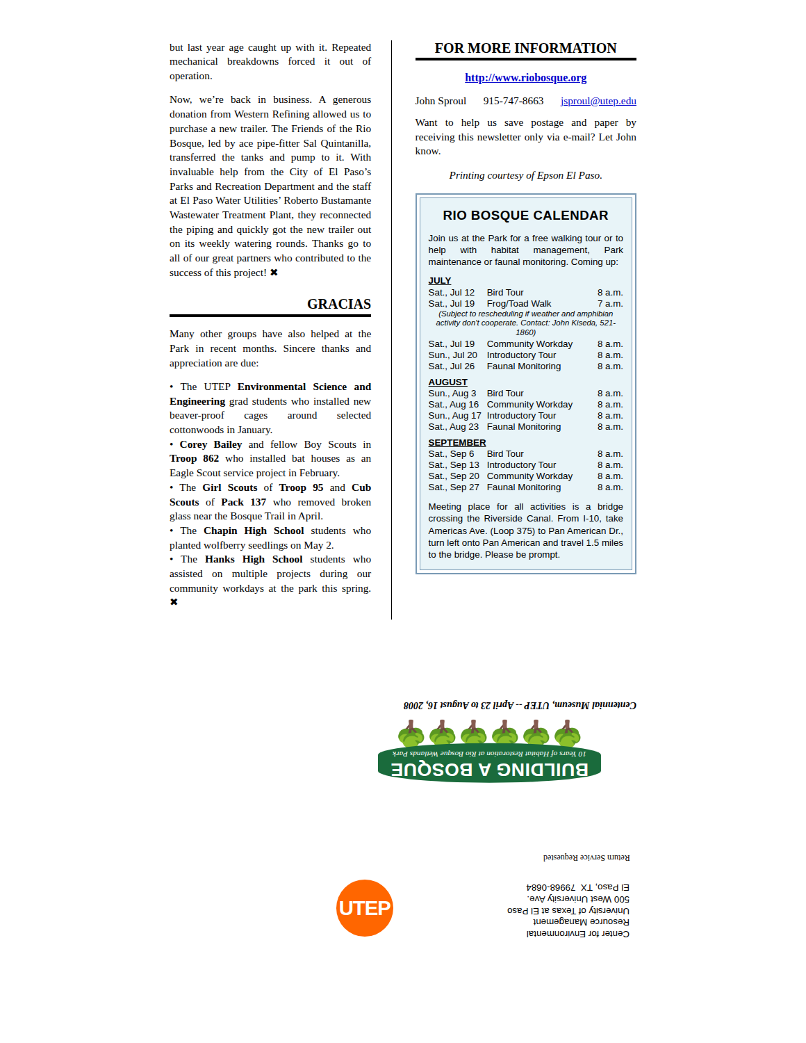but last year age caught up with it. Repeated mechanical breakdowns forced it out of operation.
Now, we’re back in business. A generous donation from Western Refining allowed us to purchase a new trailer. The Friends of the Rio Bosque, led by ace pipe-fitter Sal Quintanilla, transferred the tanks and pump to it. With invaluable help from the City of El Paso’s Parks and Recreation Department and the staff at El Paso Water Utilities’ Roberto Bustamante Wastewater Treatment Plant, they reconnected the piping and quickly got the new trailer out on its weekly watering rounds. Thanks go to all of our great partners who contributed to the success of this project! ✖
GRACIAS
Many other groups have also helped at the Park in recent months. Sincere thanks and appreciation are due:
• The UTEP Environmental Science and Engineering grad students who installed new beaver-proof cages around selected cottonwoods in January.
• Corey Bailey and fellow Boy Scouts in Troop 862 who installed bat houses as an Eagle Scout service project in February.
• The Girl Scouts of Troop 95 and Cub Scouts of Pack 137 who removed broken glass near the Bosque Trail in April.
• The Chapin High School students who planted wolfberry seedlings on May 2.
• The Hanks High School students who assisted on multiple projects during our community workdays at the park this spring. ✖
FOR MORE INFORMATION
http://www.riobosque.org
John Sproul 915-747-8663 jsproul@utep.edu
Want to help us save postage and paper by receiving this newsletter only via e-mail? Let John know.
Printing courtesy of Epson El Paso.
RIO BOSQUE CALENDAR
Join us at the Park for a free walking tour or to help with habitat management, Park maintenance or faunal monitoring. Coming up:
JULY
| Sat., Jul 12 | Bird Tour | 8 a.m. |
| Sat., Jul 19 | Frog/Toad Walk | 7 a.m. |
(Subject to rescheduling if weather and amphibian activity don't cooperate. Contact: John Kiseda, 521-1860)
| Sat., Jul 19 | Community Workday | 8 a.m. |
| Sun., Jul 20 | Introductory Tour | 8 a.m. |
| Sat., Jul 26 | Faunal Monitoring | 8 a.m. |
AUGUST
| Sun., Aug 3 | Bird Tour | 8 a.m. |
| Sat., Aug 16 | Community Workday | 8 a.m. |
| Sun., Aug 17 | Introductory Tour | 8 a.m. |
| Sat., Aug 23 | Faunal Monitoring | 8 a.m. |
SEPTEMBER
| Sat., Sep 6 | Bird Tour | 8 a.m. |
| Sat., Sep 13 | Introductory Tour | 8 a.m. |
| Sat., Sep 20 | Community Workday | 8 a.m. |
| Sat., Sep 27 | Faunal Monitoring | 8 a.m. |
Meeting place for all activities is a bridge crossing the Riverside Canal. From I-10, take Americas Ave. (Loop 375) to Pan American Dr., turn left onto Pan American and travel 1.5 miles to the bridge. Please be prompt.
Centennial Museum, UTEP -- April 23 to August 16, 2008
🌳🌳🌳🌳🌳🌳
BUILDING A BOSQUE
10 Years of Habitat Restoration at Rio Bosque Wetlands Park
Return Service Requested
UTEP
Center for Environmental
Resource Management
University of Texas at El Paso
500 West University Ave.
El Paso, TX 79968-0684